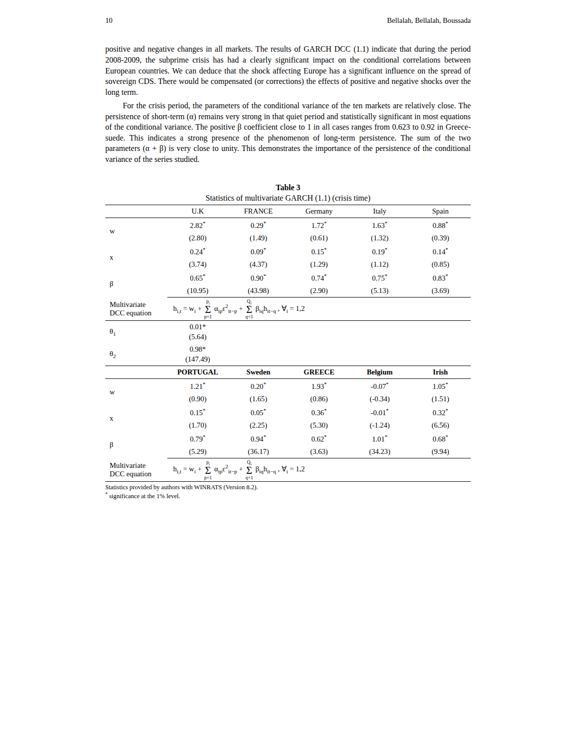10 Bellalah, Bellalah, Boussada
positive and negative changes in all markets. The results of GARCH DCC (1.1) indicate that during the period 2008-2009, the subprime crisis has had a clearly significant impact on the conditional correlations between European countries. We can deduce that the shock affecting Europe has a significant influence on the spread of sovereign CDS. There would be compensated (or corrections) the effects of positive and negative shocks over the long term.
For the crisis period, the parameters of the conditional variance of the ten markets are relatively close. The persistence of short-term (α) remains very strong in that quiet period and statistically significant in most equations of the conditional variance. The positive β coefficient close to 1 in all cases ranges from 0.623 to 0.92 in Greece-suede. This indicates a strong presence of the phenomenon of long-term persistence. The sum of the two parameters (α + β) is very close to unity. This demonstrates the importance of the persistence of the conditional variance of the series studied.
Table 3 Statistics of multivariate GARCH (1.1) (crisis time)
| | U.K | FRANCE | Germany | Italy | Spain |
| --- | --- | --- | --- | --- | --- |
| w | 2.82 * | 0.29 * | 1.72 * | 1.63 * | 0.88 * |
| (2.80) | (1.49) | (0.61) | (1.32) | (0.39) |
| x | 0.24 * | 0.09 * | 0.15 * | 0.19 * | 0.14 * |
| (3.74) | (4.37) | (1.29) | (1.12) | (0.85) |
| β | 0.65 * | 0.90 * | 0.74 * | 0.75 * | 0.83 * |
| (10.95) | (43.98) | (2.90) | (5.13) | (3.69) |
| Multivariate DCC equation | h i,t = w i + p i Σ p=1 α ip ε 2 it−p + Q i Σ q=1 β iq h it−q , ∀ i = 1,2 |
| θ 1 | 0.01* (5.64) | | | | |
| θ 2 | 0.98* (147.49) | | | | |
| | PORTUGAL | Sweden | GREECE | Belgium | Irish |
| w | 1.21 * | 0.20 * | 1.93 * | -0.07 * | 1.05 * |
| (0.90) | (1.65) | (0.86) | (-0.34) | (1.51) |
| x | 0.15 * | 0.05 * | 0.36 * | -0.01 * | 0.32 * |
| (1.70) | (2.25) | (5.30) | (-1.24) | (6.56) |
| β | 0.79 * | 0.94 * | 0.62 * | 1.01 * | 0.68 * |
| (5.29) | (36.17) | (3.63) | (34.23) | (9.94) |
| Multivariate DCC equation | h i,t = w i + p i Σ p=1 α ip ε 2 it−p + Q i Σ q=1 β iq h it−q , ∀ i = 1,2 |
Statistics provided by authors with WINRATS (Version 8.2).
* significance at the 1% level.